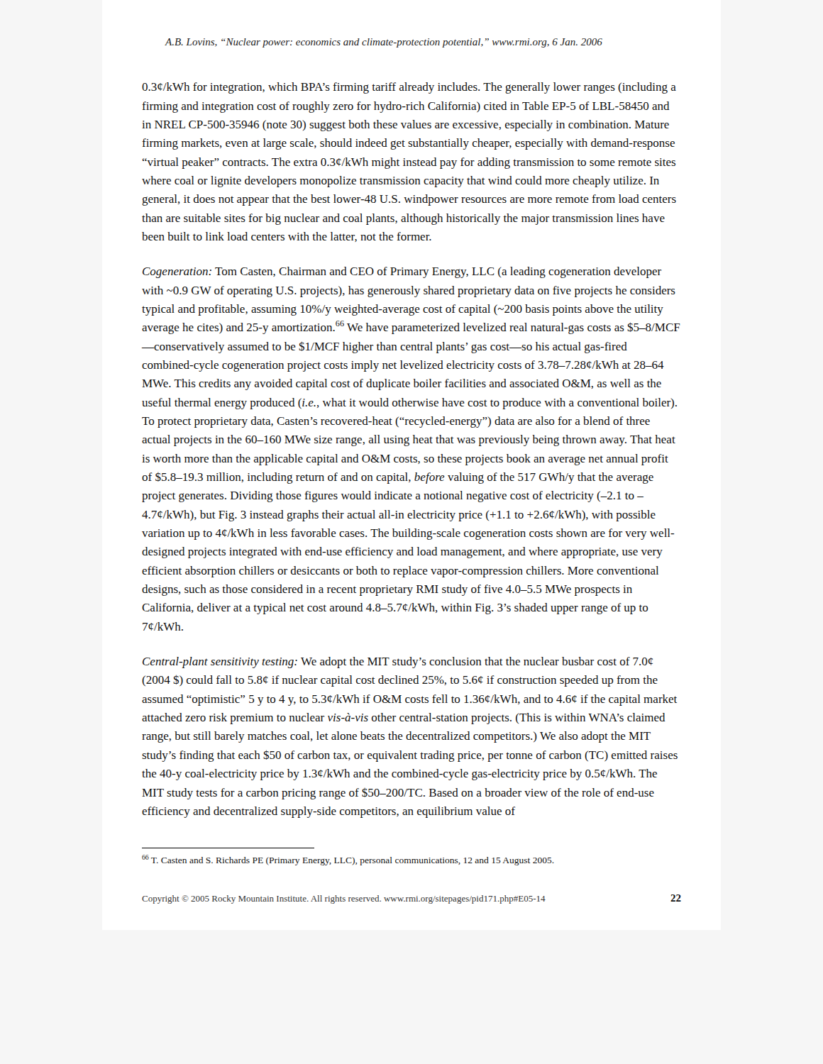A.B. Lovins, “Nuclear power: economics and climate-protection potential,” www.rmi.org, 6 Jan. 2006
0.3¢/kWh for integration, which BPA’s firming tariff already includes. The generally lower ranges (including a firming and integration cost of roughly zero for hydro-rich California) cited in Table EP-5 of LBL-58450 and in NREL CP-500-35946 (note 30) suggest both these values are excessive, especially in combination. Mature firming markets, even at large scale, should indeed get substantially cheaper, especially with demand-response “virtual peaker” contracts. The extra 0.3¢/kWh might instead pay for adding transmission to some remote sites where coal or lignite developers monopolize transmission capacity that wind could more cheaply utilize. In general, it does not appear that the best lower-48 U.S. windpower resources are more remote from load centers than are suitable sites for big nuclear and coal plants, although historically the major transmission lines have been built to link load centers with the latter, not the former.
Cogeneration: Tom Casten, Chairman and CEO of Primary Energy, LLC (a leading cogeneration developer with ~0.9 GW of operating U.S. projects), has generously shared proprietary data on five projects he considers typical and profitable, assuming 10%/y weighted-average cost of capital (~200 basis points above the utility average he cites) and 25-y amortization.66 We have parameterized levelized real natural-gas costs as $5–8/MCF—conservatively assumed to be $1/MCF higher than central plants’ gas cost—so his actual gas-fired combined-cycle cogeneration project costs imply net levelized electricity costs of 3.78–7.28¢/kWh at 28–64 MWe. This credits any avoided capital cost of duplicate boiler facilities and associated O&M, as well as the useful thermal energy produced (i.e., what it would otherwise have cost to produce with a conventional boiler). To protect proprietary data, Casten’s recovered-heat (“recycled-energy”) data are also for a blend of three actual projects in the 60–160 MWe size range, all using heat that was previously being thrown away. That heat is worth more than the applicable capital and O&M costs, so these projects book an average net annual profit of $5.8–19.3 million, including return of and on capital, before valuing of the 517 GWh/y that the average project generates. Dividing those figures would indicate a notional negative cost of electricity (–2.1 to –4.7¢/kWh), but Fig. 3 instead graphs their actual all-in electricity price (+1.1 to +2.6¢/kWh), with possible variation up to 4¢/kWh in less favorable cases. The building-scale cogeneration costs shown are for very well-designed projects integrated with end-use efficiency and load management, and where appropriate, use very efficient absorption chillers or desiccants or both to replace vapor-compression chillers. More conventional designs, such as those considered in a recent proprietary RMI study of five 4.0–5.5 MWe prospects in California, deliver at a typical net cost around 4.8–5.7¢/kWh, within Fig. 3’s shaded upper range of up to 7¢/kWh.
Central-plant sensitivity testing: We adopt the MIT study’s conclusion that the nuclear busbar cost of 7.0¢ (2004 $) could fall to 5.8¢ if nuclear capital cost declined 25%, to 5.6¢ if construction speeded up from the assumed “optimistic” 5 y to 4 y, to 5.3¢/kWh if O&M costs fell to 1.36¢/kWh, and to 4.6¢ if the capital market attached zero risk premium to nuclear vis-à-vis other central-station projects. (This is within WNA’s claimed range, but still barely matches coal, let alone beats the decentralized competitors.) We also adopt the MIT study’s finding that each $50 of carbon tax, or equivalent trading price, per tonne of carbon (TC) emitted raises the 40-y coal-electricity price by 1.3¢/kWh and the combined-cycle gas-electricity price by 0.5¢/kWh. The MIT study tests for a carbon pricing range of $50–200/TC. Based on a broader view of the role of end-use efficiency and decentralized supply-side competitors, an equilibrium value of
66 T. Casten and S. Richards PE (Primary Energy, LLC), personal communications, 12 and 15 August 2005.
Copyright © 2005 Rocky Mountain Institute. All rights reserved. www.rmi.org/sitepages/pid171.php#E05-14 22